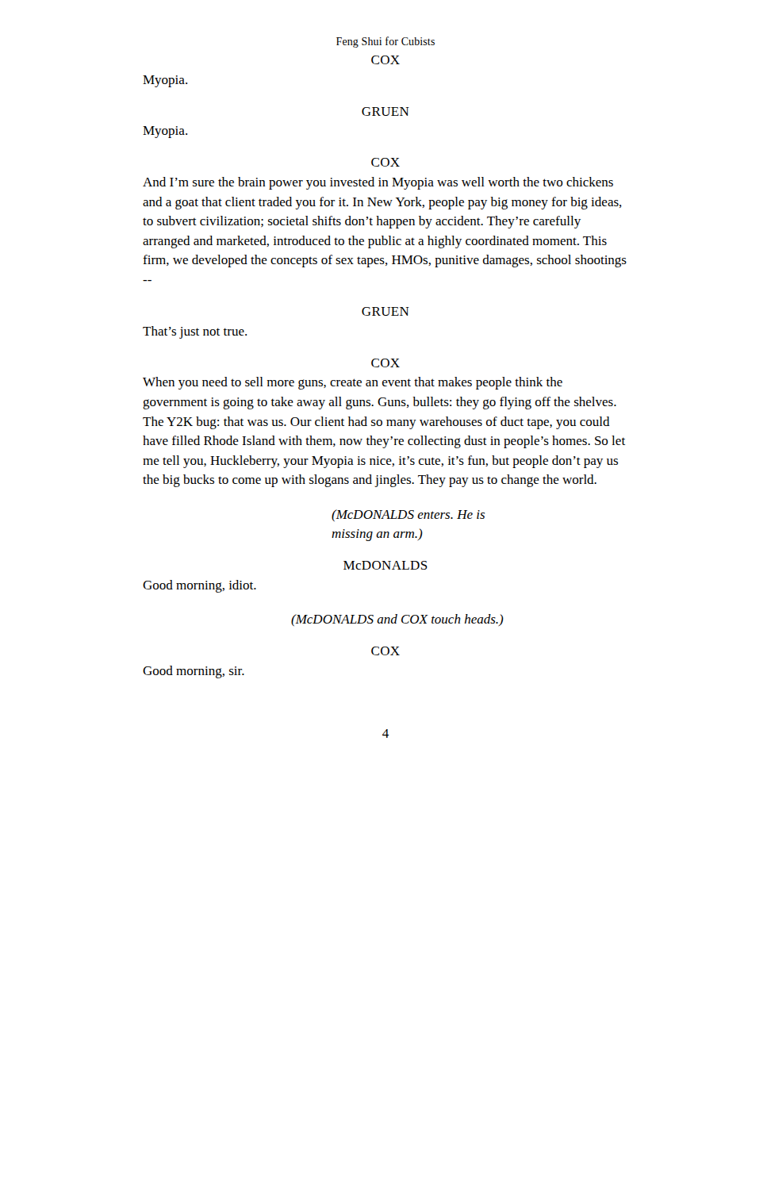Feng Shui for Cubists
COX
Myopia.
GRUEN
Myopia.
COX
And I’m sure the brain power you invested in Myopia was well worth the two chickens and a goat that client traded you for it. In New York, people pay big money for big ideas, to subvert civilization; societal shifts don’t happen by accident. They’re carefully arranged and marketed, introduced to the public at a highly coordinated moment. This firm, we developed the concepts of sex tapes, HMOs, punitive damages, school shootings --
GRUEN
That’s just not true.
COX
When you need to sell more guns, create an event that makes people think the government is going to take away all guns. Guns, bullets: they go flying off the shelves. The Y2K bug: that was us. Our client had so many warehouses of duct tape, you could have filled Rhode Island with them, now they’re collecting dust in people’s homes. So let me tell you, Huckleberry, your Myopia is nice, it’s cute, it’s fun, but people don’t pay us the big bucks to come up with slogans and jingles. They pay us to change the world.
(McDONALDS enters. He is
missing an arm.)
McDONALDS
Good morning, idiot.
(McDONALDS and COX touch heads.)
COX
Good morning, sir.
4